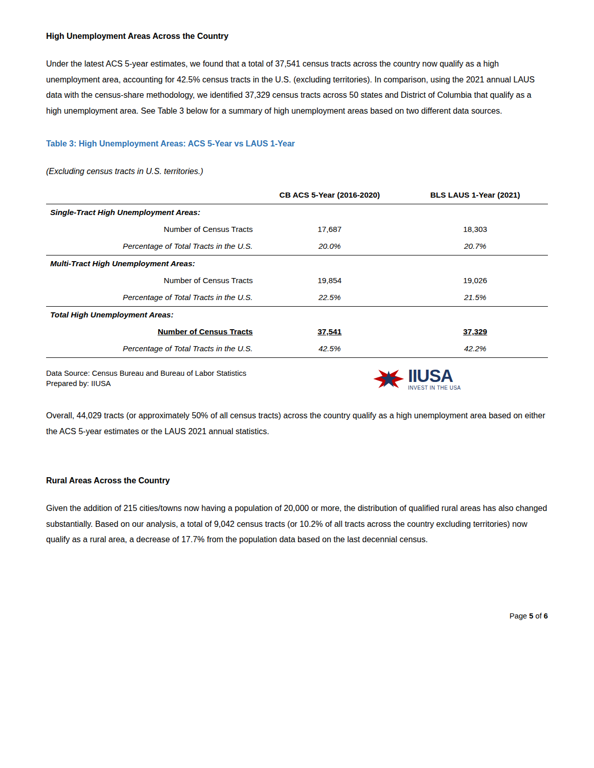High Unemployment Areas Across the Country
Under the latest ACS 5-year estimates, we found that a total of 37,541 census tracts across the country now qualify as a high unemployment area, accounting for 42.5% census tracts in the U.S. (excluding territories). In comparison, using the 2021 annual LAUS data with the census-share methodology, we identified 37,329 census tracts across 50 states and District of Columbia that qualify as a high unemployment area. See Table 3 below for a summary of high unemployment areas based on two different data sources.
Table 3: High Unemployment Areas: ACS 5-Year vs LAUS 1-Year
(Excluding census tracts in U.S. territories.)
| | CB ACS 5-Year (2016-2020) | BLS LAUS 1-Year (2021) |
| --- | --- | --- |
| Single-Tract High Unemployment Areas: | | |
| Number of Census Tracts | 17,687 | 18,303 |
| Percentage of Total Tracts in the U.S. | 20.0% | 20.7% |
| Multi-Tract High Unemployment Areas: | | |
| Number of Census Tracts | 19,854 | 19,026 |
| Percentage of Total Tracts in the U.S. | 22.5% | 21.5% |
| Total High Unemployment Areas: | | |
| Number of Census Tracts | 37,541 | 37,329 |
| Percentage of Total Tracts in the U.S. | 42.5% | 42.2% |
Data Source: Census Bureau and Bureau of Labor Statistics
Prepared by: IIUSA
IIUSA
INVEST IN THE USA
Overall, 44,029 tracts (or approximately 50% of all census tracts) across the country qualify as a high unemployment area based on either the ACS 5-year estimates or the LAUS 2021 annual statistics.
Rural Areas Across the Country
Given the addition of 215 cities/towns now having a population of 20,000 or more, the distribution of qualified rural areas has also changed substantially. Based on our analysis, a total of 9,042 census tracts (or 10.2% of all tracts across the country excluding territories) now qualify as a rural area, a decrease of 17.7% from the population data based on the last decennial census.
Page 5 of 6